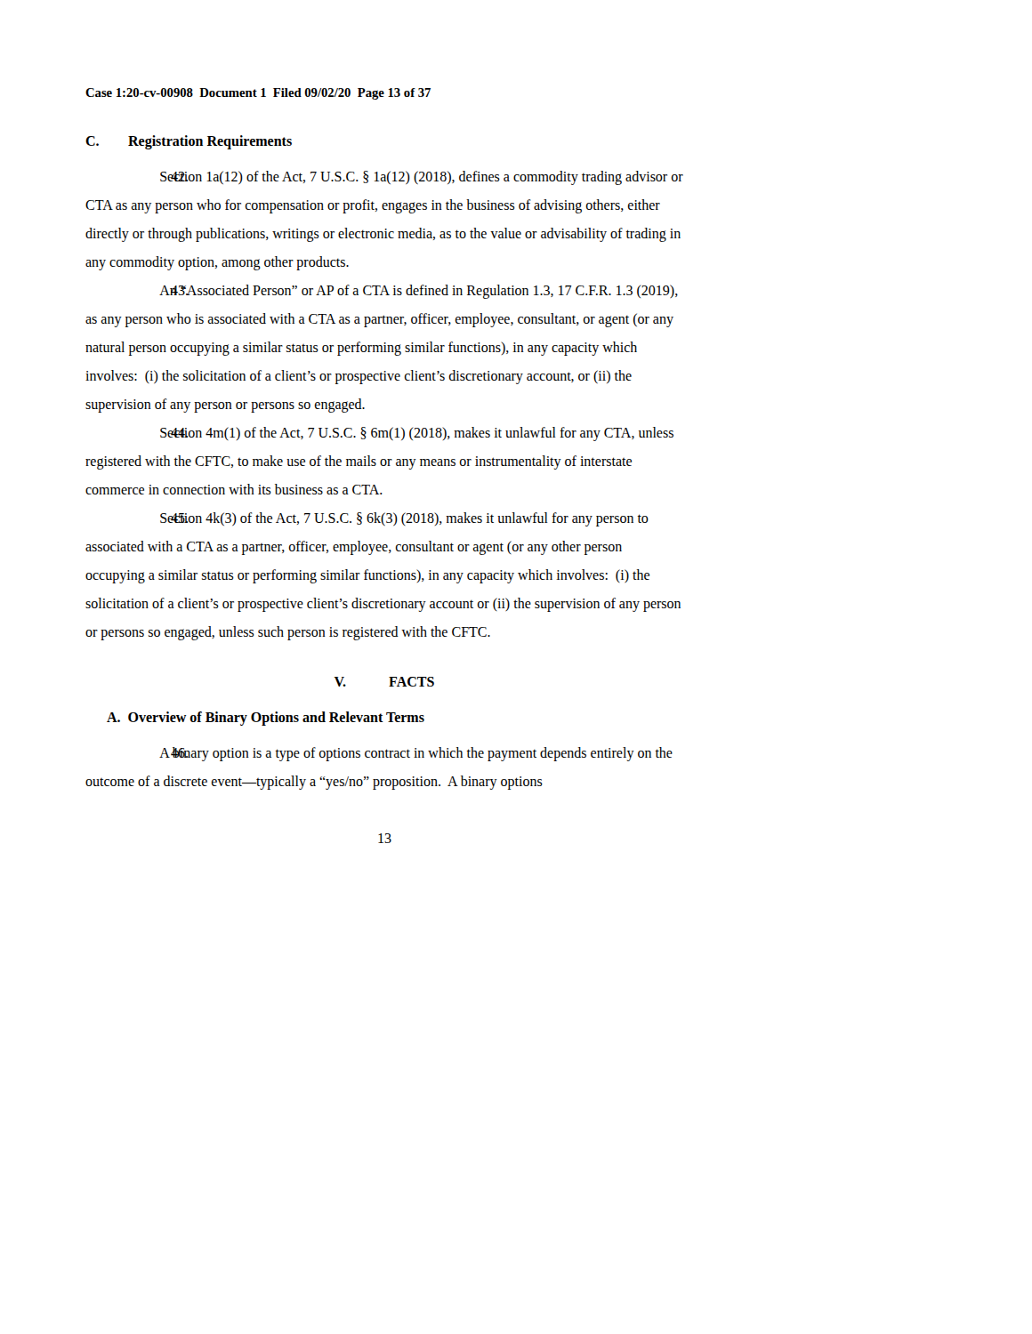Case 1:20-cv-00908 Document 1 Filed 09/02/20 Page 13 of 37
C. Registration Requirements
42. Section 1a(12) of the Act, 7 U.S.C. § 1a(12) (2018), defines a commodity trading advisor or CTA as any person who for compensation or profit, engages in the business of advising others, either directly or through publications, writings or electronic media, as to the value or advisability of trading in any commodity option, among other products.
43. An “Associated Person” or AP of a CTA is defined in Regulation 1.3, 17 C.F.R. 1.3 (2019), as any person who is associated with a CTA as a partner, officer, employee, consultant, or agent (or any natural person occupying a similar status or performing similar functions), in any capacity which involves: (i) the solicitation of a client’s or prospective client’s discretionary account, or (ii) the supervision of any person or persons so engaged.
44. Section 4m(1) of the Act, 7 U.S.C. § 6m(1) (2018), makes it unlawful for any CTA, unless registered with the CFTC, to make use of the mails or any means or instrumentality of interstate commerce in connection with its business as a CTA.
45. Section 4k(3) of the Act, 7 U.S.C. § 6k(3) (2018), makes it unlawful for any person to associated with a CTA as a partner, officer, employee, consultant or agent (or any other person occupying a similar status or performing similar functions), in any capacity which involves: (i) the solicitation of a client’s or prospective client’s discretionary account or (ii) the supervision of any person or persons so engaged, unless such person is registered with the CFTC.
V. FACTS
A. Overview of Binary Options and Relevant Terms
46. A binary option is a type of options contract in which the payment depends entirely on the outcome of a discrete event—typically a “yes/no” proposition. A binary options
13